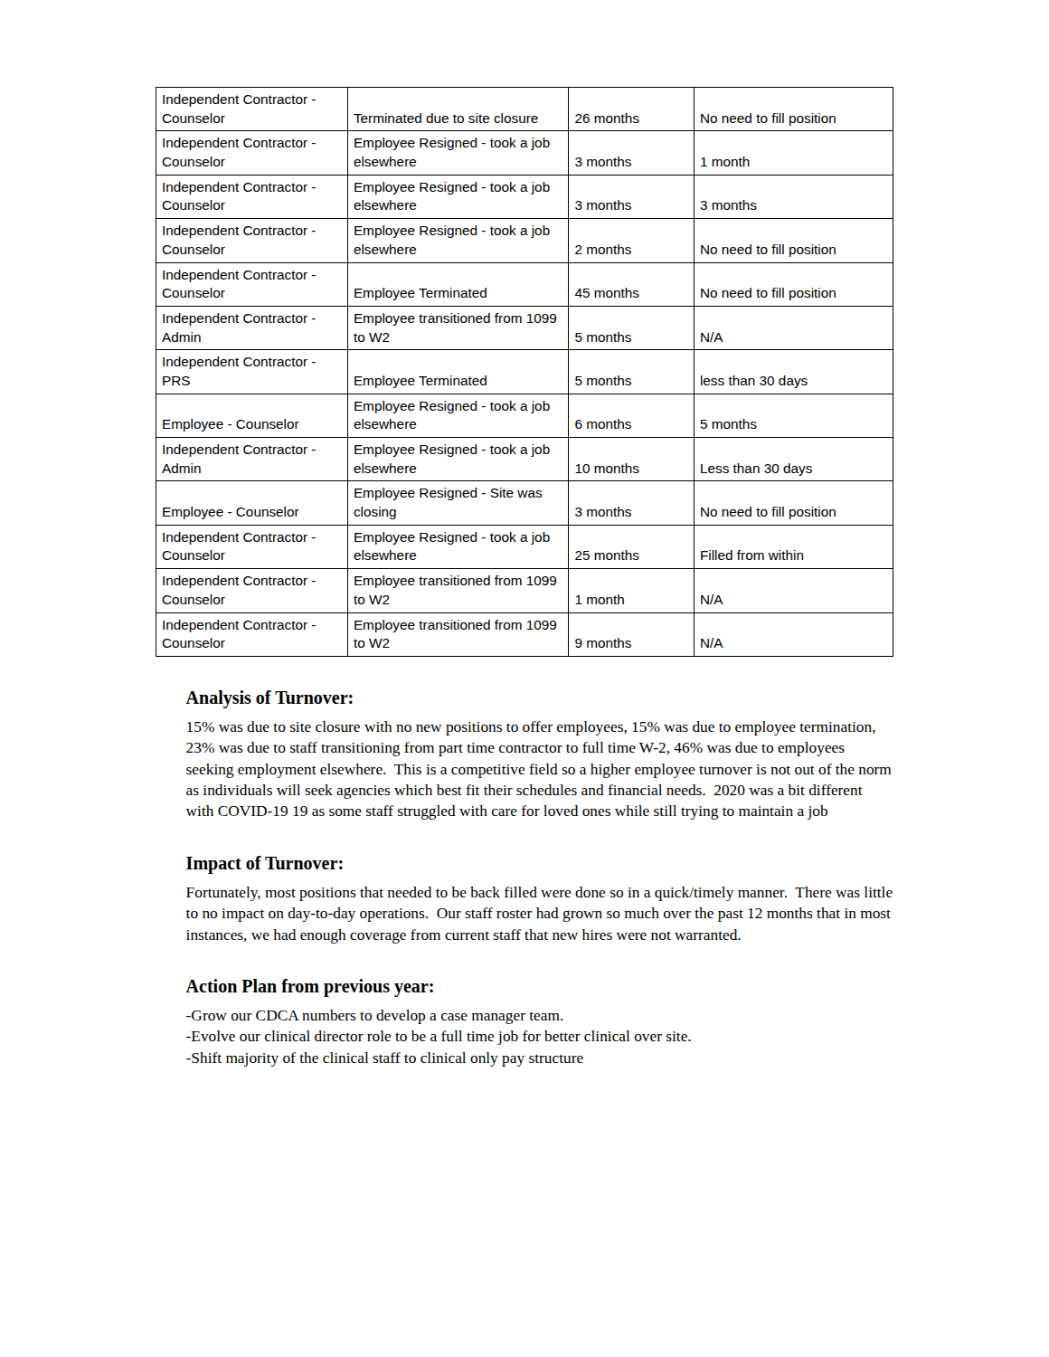| Independent Contractor - Counselor | Terminated due to site closure | 26 months | No need to fill position |
| Independent Contractor - Counselor | Employee Resigned - took a job elsewhere | 3 months | 1 month |
| Independent Contractor - Counselor | Employee Resigned - took a job elsewhere | 3 months | 3 months |
| Independent Contractor - Counselor | Employee Resigned - took a job elsewhere | 2 months | No need to fill position |
| Independent Contractor - Counselor | Employee Terminated | 45 months | No need to fill position |
| Independent Contractor - Admin | Employee transitioned from 1099 to W2 | 5 months | N/A |
| Independent Contractor - PRS | Employee Terminated | 5 months | less than 30 days |
| Employee - Counselor | Employee Resigned - took a job elsewhere | 6 months | 5 months |
| Independent Contractor - Admin | Employee Resigned - took a job elsewhere | 10 months | Less than 30 days |
| Employee - Counselor | Employee Resigned - Site was closing | 3 months | No need to fill position |
| Independent Contractor - Counselor | Employee Resigned - took a job elsewhere | 25 months | Filled from within |
| Independent Contractor - Counselor | Employee transitioned from 1099 to W2 | 1 month | N/A |
| Independent Contractor - Counselor | Employee transitioned from 1099 to W2 | 9 months | N/A |
Analysis of Turnover:
15% was due to site closure with no new positions to offer employees, 15% was due to employee termination, 23% was due to staff transitioning from part time contractor to full time W-2, 46% was due to employees seeking employment elsewhere. This is a competitive field so a higher employee turnover is not out of the norm as individuals will seek agencies which best fit their schedules and financial needs. 2020 was a bit different with COVID-19 19 as some staff struggled with care for loved ones while still trying to maintain a job
Impact of Turnover:
Fortunately, most positions that needed to be back filled were done so in a quick/timely manner. There was little to no impact on day-to-day operations. Our staff roster had grown so much over the past 12 months that in most instances, we had enough coverage from current staff that new hires were not warranted.
Action Plan from previous year:
-Grow our CDCA numbers to develop a case manager team.
-Evolve our clinical director role to be a full time job for better clinical over site.
-Shift majority of the clinical staff to clinical only pay structure